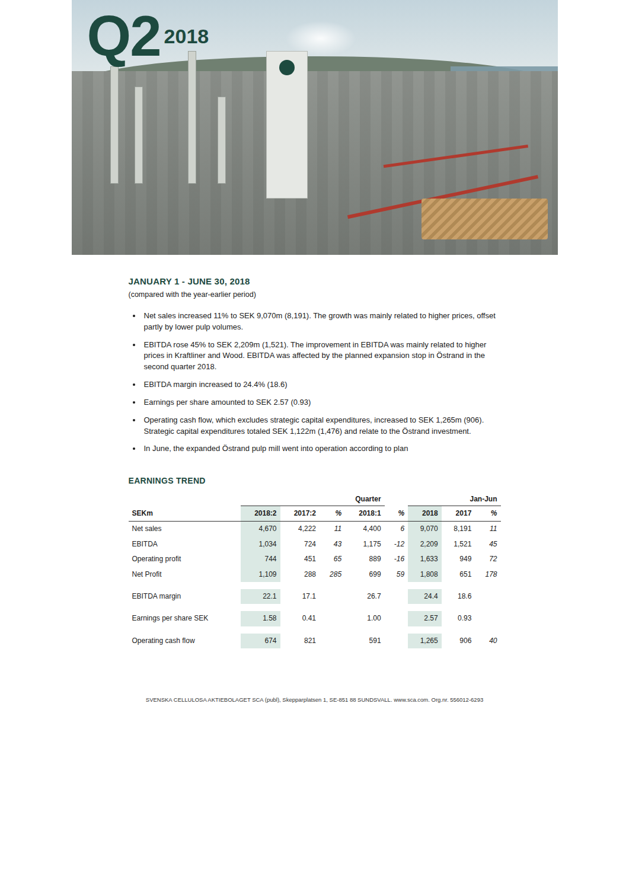Q22018
JANUARY 1 - JUNE 30, 2018
(compared with the year-earlier period)
Net sales increased 11% to SEK 9,070m (8,191). The growth was mainly related to higher prices, offset partly by lower pulp volumes.
EBITDA rose 45% to SEK 2,209m (1,521). The improvement in EBITDA was mainly related to higher prices in Kraftliner and Wood. EBITDA was affected by the planned expansion stop in Östrand in the second quarter 2018.
EBITDA margin increased to 24.4% (18.6)
Earnings per share amounted to SEK 2.57 (0.93)
Operating cash flow, which excludes strategic capital expenditures, increased to SEK 1,265m (906). Strategic capital expenditures totaled SEK 1,122m (1,476) and relate to the Östrand investment.
In June, the expanded Östrand pulp mill went into operation according to plan
EARNINGS TREND
| | Quarter | | Jan-Jun |
| --- | --- | --- | --- |
| SEKm | 2018:2 | 2017:2 | % | 2018:1 | % | 2018 | 2017 | % |
| Net sales | 4,670 | 4,222 | 11 | 4,400 | 6 | 9,070 | 8,191 | 11 |
| EBITDA | 1,034 | 724 | 43 | 1,175 | -12 | 2,209 | 1,521 | 45 |
| Operating profit | 744 | 451 | 65 | 889 | -16 | 1,633 | 949 | 72 |
| Net Profit | 1,109 | 288 | 285 | 699 | 59 | 1,808 | 651 | 178 |
| EBITDA margin | 22.1 | 17.1 | | 26.7 | | 24.4 | 18.6 | |
| Earnings per share SEK | 1.58 | 0.41 | | 1.00 | | 2.57 | 0.93 | |
| Operating cash flow | 674 | 821 | | 591 | | 1,265 | 906 | 40 |
SVENSKA CELLULOSA AKTIEBOLAGET SCA (publ), Skepparplatsen 1, SE-851 88 SUNDSVALL. www.sca.com. Org.nr. 556012-6293